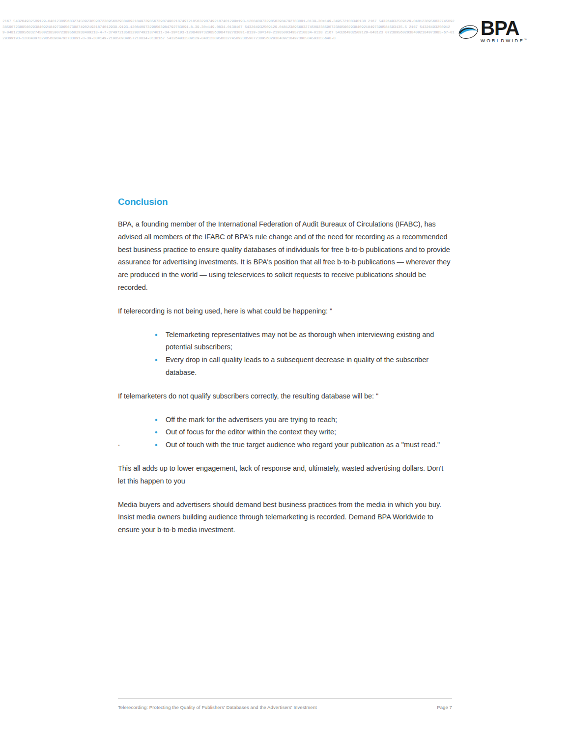2167 543264932509129‑048123895683274509238590723895602938409218497398567398749021874972185632987492187401299=193-120840973298563984792783091‑8139-30=149-349572108340138 2167 543264932509129‑048123895683274509238590723895602938409218497396567398749021921874012939‑9193-120840973298563984792783091‑8-39-30=149‑0834-0138167 543264932509129‑048123895683274509238590723895602938409218497398584593135‑5 2167 543264932509129‑048123895683274509238590723895602938409218‑4‑7‑3749721856329874921874011‑34-39=193-120840973298563984792783091‑8139-30=149-219850934957210834-0138 2167 543264932509129‑048123 07238956029384092184973985‑67‑0129399193-120840973298568984792783091‑8-39-30=149-219850934957210834-0138167 543264932509129‑048123895683274509238590723895602938409218497398584593355640‑8
BPA
WORLDWIDE™
Conclusion
BPA, a founding member of the International Federation of Audit Bureaux of Circulations (IFABC), has advised all members of the IFABC of BPA's rule change and of the need for recording as a recommended best business practice to ensure quality databases of individuals for free b-to-b publications and to provide assurance for advertising investments. It is BPA's position that all free b-to-b publications — wherever they are produced in the world — using teleservices to solicit requests to receive publications should be recorded.
If telerecording is not being used, here is what could be happening: "
Telemarketing representatives may not be as thorough when interviewing existing and potential subscribers;
Every drop in call quality leads to a subsequent decrease in quality of the subscriber database.
If telemarketers do not qualify subscribers correctly, the resulting database will be: "
.
Off the mark for the advertisers you are trying to reach;
Out of focus for the editor within the context they write;
Out of touch with the true target audience who regard your publication as a "must read."
This all adds up to lower engagement, lack of response and, ultimately, wasted advertising dollars. Don't let this happen to you
Media buyers and advertisers should demand best business practices from the media in which you buy. Insist media owners building audience through telemarketing is recorded. Demand BPA Worldwide to ensure your b-to-b media investment.
Telerecording: Protecting the Quality of Publishers' Databases and the Advertisers' Investment
Page 7